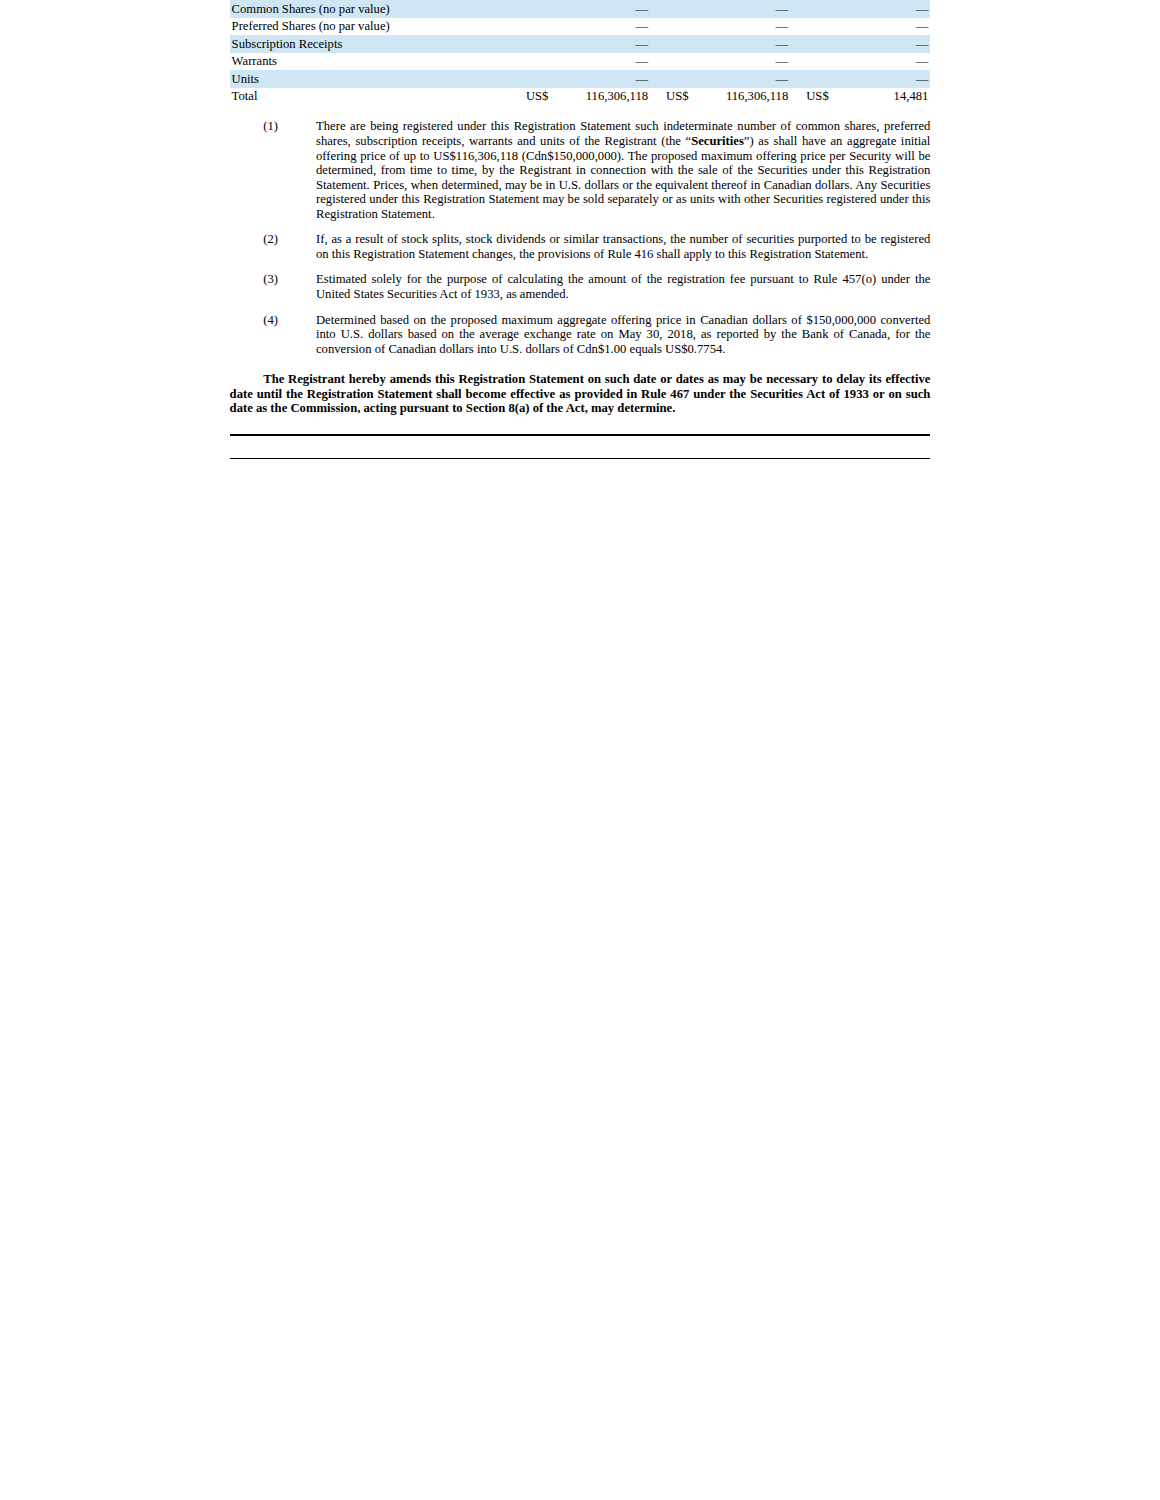| Common Shares (no par value) | | — | | | — | | | — |
| Preferred Shares (no par value) | | — | | | — | | | — |
| Subscription Receipts | | — | | | — | | | — |
| Warrants | | — | | | — | | | — |
| Units | | — | | | — | | | — |
| Total | US$ | 116,306,118 | | US$ | 116,306,118 | | US$ | 14,481 |
(1)
There are being registered under this Registration Statement such indeterminate number of common shares, preferred shares, subscription receipts, warrants and units of the Registrant (the “Securities”) as shall have an aggregate initial offering price of up to US$116,306,118 (Cdn$150,000,000). The proposed maximum offering price per Security will be determined, from time to time, by the Registrant in connection with the sale of the Securities under this Registration Statement. Prices, when determined, may be in U.S. dollars or the equivalent thereof in Canadian dollars. Any Securities registered under this Registration Statement may be sold separately or as units with other Securities registered under this Registration Statement.
(2)
If, as a result of stock splits, stock dividends or similar transactions, the number of securities purported to be registered on this Registration Statement changes, the provisions of Rule 416 shall apply to this Registration Statement.
(3)
Estimated solely for the purpose of calculating the amount of the registration fee pursuant to Rule 457(o) under the United States Securities Act of 1933, as amended.
(4)
Determined based on the proposed maximum aggregate offering price in Canadian dollars of $150,000,000 converted into U.S. dollars based on the average exchange rate on May 30, 2018, as reported by the Bank of Canada, for the conversion of Canadian dollars into U.S. dollars of Cdn$1.00 equals US$0.7754.
The Registrant hereby amends this Registration Statement on such date or dates as may be necessary to delay its effective date until the Registration Statement shall become effective as provided in Rule 467 under the Securities Act of 1933 or on such date as the Commission, acting pursuant to Section 8(a) of the Act, may determine.